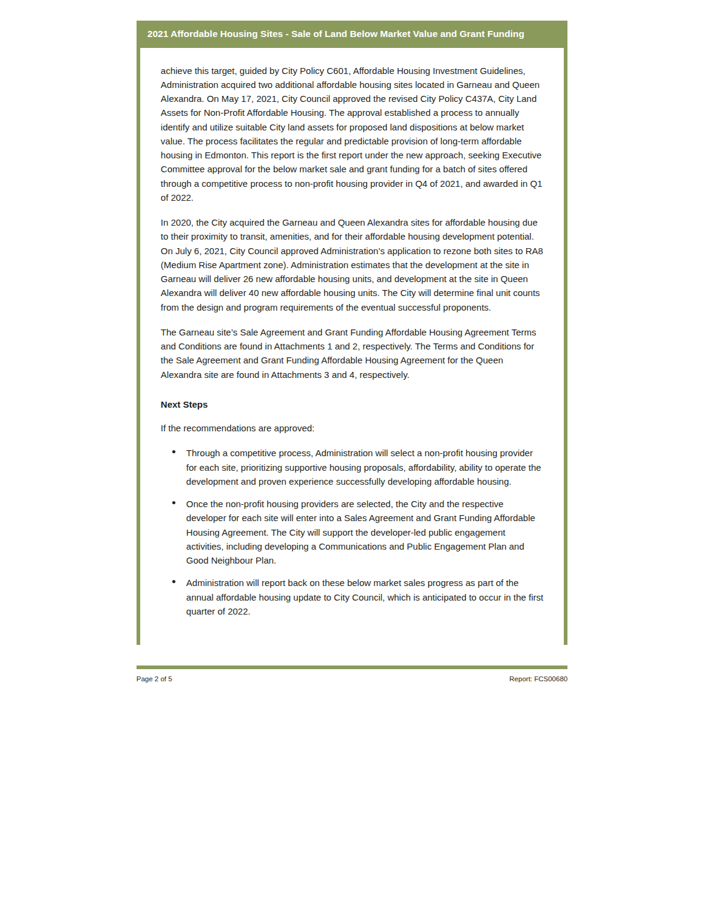2021 Affordable Housing Sites - Sale of Land Below Market Value and Grant Funding
achieve this target, guided by City Policy C601, Affordable Housing Investment Guidelines, Administration acquired two additional affordable housing sites located in Garneau and Queen Alexandra. On May 17, 2021, City Council approved the revised City Policy C437A, City Land Assets for Non-Profit Affordable Housing. The approval established a process to annually identify and utilize suitable City land assets for proposed land dispositions at below market value. The process facilitates the regular and predictable provision of long-term affordable housing in Edmonton. This report is the first report under the new approach, seeking Executive Committee approval for the below market sale and grant funding for a batch of sites offered through a competitive process to non-profit housing provider in Q4 of 2021, and awarded in Q1 of 2022.
In 2020, the City acquired the Garneau and Queen Alexandra sites for affordable housing due to their proximity to transit, amenities, and for their affordable housing development potential. On July 6, 2021, City Council approved Administration’s application to rezone both sites to RA8 (Medium Rise Apartment zone). Administration estimates that the development at the site in Garneau will deliver 26 new affordable housing units, and development at the site in Queen Alexandra will deliver 40 new affordable housing units. The City will determine final unit counts from the design and program requirements of the eventual successful proponents.
The Garneau site’s Sale Agreement and Grant Funding Affordable Housing Agreement Terms and Conditions are found in Attachments 1 and 2, respectively. The Terms and Conditions for the Sale Agreement and Grant Funding Affordable Housing Agreement for the Queen Alexandra site are found in Attachments 3 and 4, respectively.
Next Steps
If the recommendations are approved:
Through a competitive process, Administration will select a non-profit housing provider for each site, prioritizing supportive housing proposals, affordability, ability to operate the development and proven experience successfully developing affordable housing.
Once the non-profit housing providers are selected, the City and the respective developer for each site will enter into a Sales Agreement and Grant Funding Affordable Housing Agreement. The City will support the developer-led public engagement activities, including developing a Communications and Public Engagement Plan and Good Neighbour Plan.
Administration will report back on these below market sales progress as part of the annual affordable housing update to City Council, which is anticipated to occur in the first quarter of 2022.
Page 2 of 5
Report: FCS00680